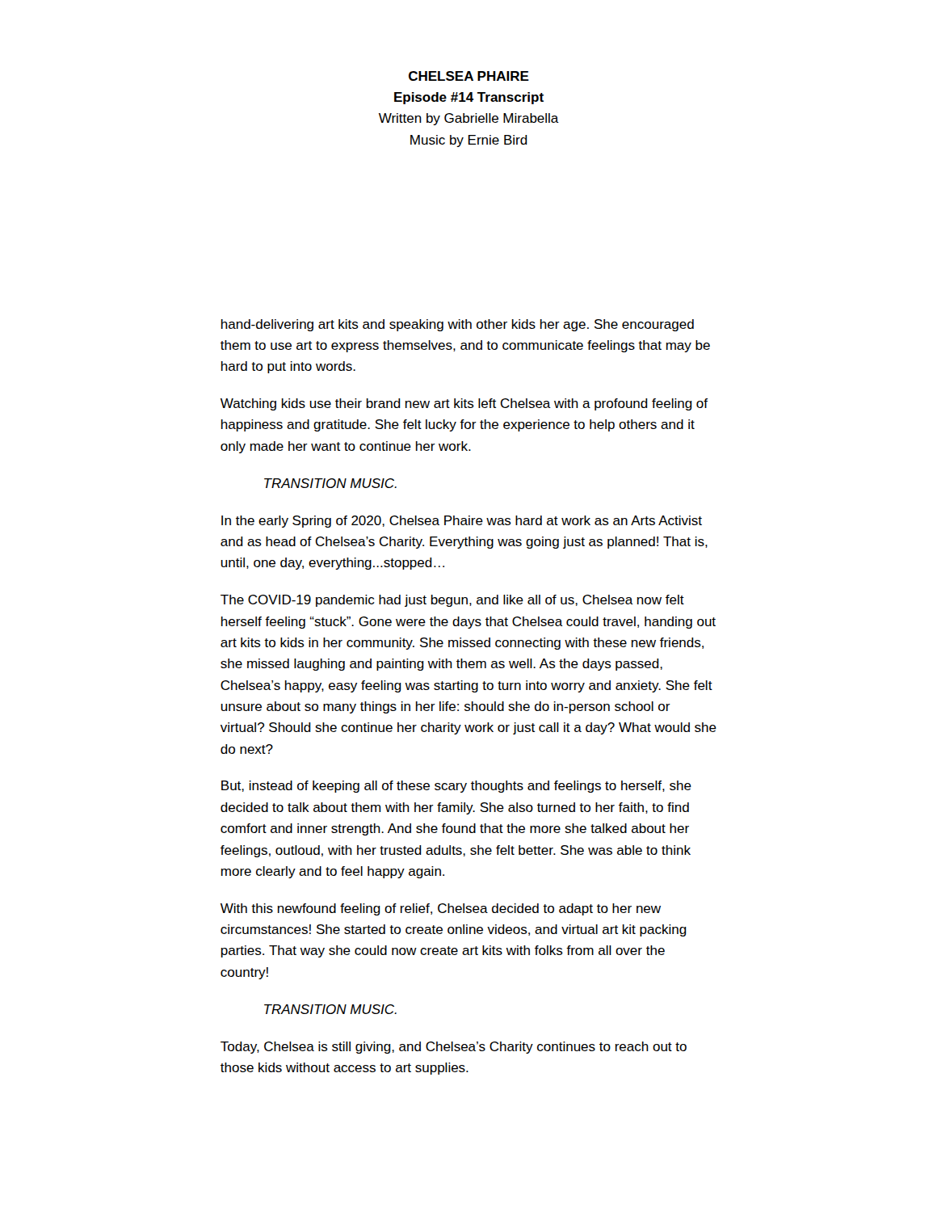CHELSEA PHAIRE
Episode #14 Transcript
Written by Gabrielle Mirabella
Music by Ernie Bird
hand-delivering art kits and speaking with other kids her age. She encouraged them to use art to express themselves, and to communicate feelings that may be hard to put into words.
Watching kids use their brand new art kits left Chelsea with a profound feeling of happiness and gratitude. She felt lucky for the experience to help others and it only made her want to continue her work.
TRANSITION MUSIC.
In the early Spring of 2020, Chelsea Phaire was hard at work as an Arts Activist and as head of Chelsea’s Charity. Everything was going just as planned! That is, until, one day, everything...stopped…
The COVID-19 pandemic had just begun, and like all of us, Chelsea now felt herself feeling “stuck”. Gone were the days that Chelsea could travel, handing out art kits to kids in her community. She missed connecting with these new friends, she missed laughing and painting with them as well. As the days passed, Chelsea’s happy, easy feeling was starting to turn into worry and anxiety. She felt unsure about so many things in her life: should she do in-person school or virtual? Should she continue her charity work or just call it a day? What would she do next?
But, instead of keeping all of these scary thoughts and feelings to herself, she decided to talk about them with her family. She also turned to her faith, to find comfort and inner strength. And she found that the more she talked about her feelings, outloud, with her trusted adults, she felt better. She was able to think more clearly and to feel happy again.
With this newfound feeling of relief, Chelsea decided to adapt to her new circumstances! She started to create online videos, and virtual art kit packing parties. That way she could now create art kits with folks from all over the country!
TRANSITION MUSIC.
Today, Chelsea is still giving, and Chelsea’s Charity continues to reach out to those kids without access to art supplies.